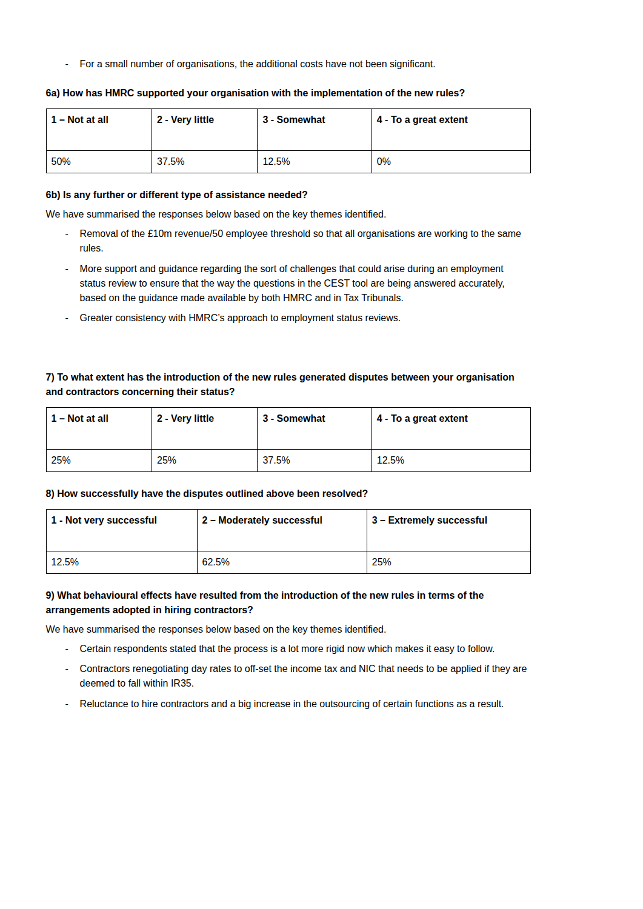For a small number of organisations, the additional costs have not been significant.
6a) How has HMRC supported your organisation with the implementation of the new rules?
| 1 – Not at all | 2 - Very little | 3 - Somewhat | 4 - To a great extent |
| --- | --- | --- | --- |
| 50% | 37.5% | 12.5% | 0% |
6b) Is any further or different type of assistance needed?
We have summarised the responses below based on the key themes identified.
Removal of the £10m revenue/50 employee threshold so that all organisations are working to the same rules.
More support and guidance regarding the sort of challenges that could arise during an employment status review to ensure that the way the questions in the CEST tool are being answered accurately, based on the guidance made available by both HMRC and in Tax Tribunals.
Greater consistency with HMRC’s approach to employment status reviews.
7) To what extent has the introduction of the new rules generated disputes between your organisation and contractors concerning their status?
| 1 – Not at all | 2 - Very little | 3 - Somewhat | 4 - To a great extent |
| --- | --- | --- | --- |
| 25% | 25% | 37.5% | 12.5% |
8) How successfully have the disputes outlined above been resolved?
| 1 - Not very successful | 2 – Moderately successful | 3 – Extremely successful |
| --- | --- | --- |
| 12.5% | 62.5% | 25% |
9) What behavioural effects have resulted from the introduction of the new rules in terms of the arrangements adopted in hiring contractors?
We have summarised the responses below based on the key themes identified.
Certain respondents stated that the process is a lot more rigid now which makes it easy to follow.
Contractors renegotiating day rates to off-set the income tax and NIC that needs to be applied if they are deemed to fall within IR35.
Reluctance to hire contractors and a big increase in the outsourcing of certain functions as a result.